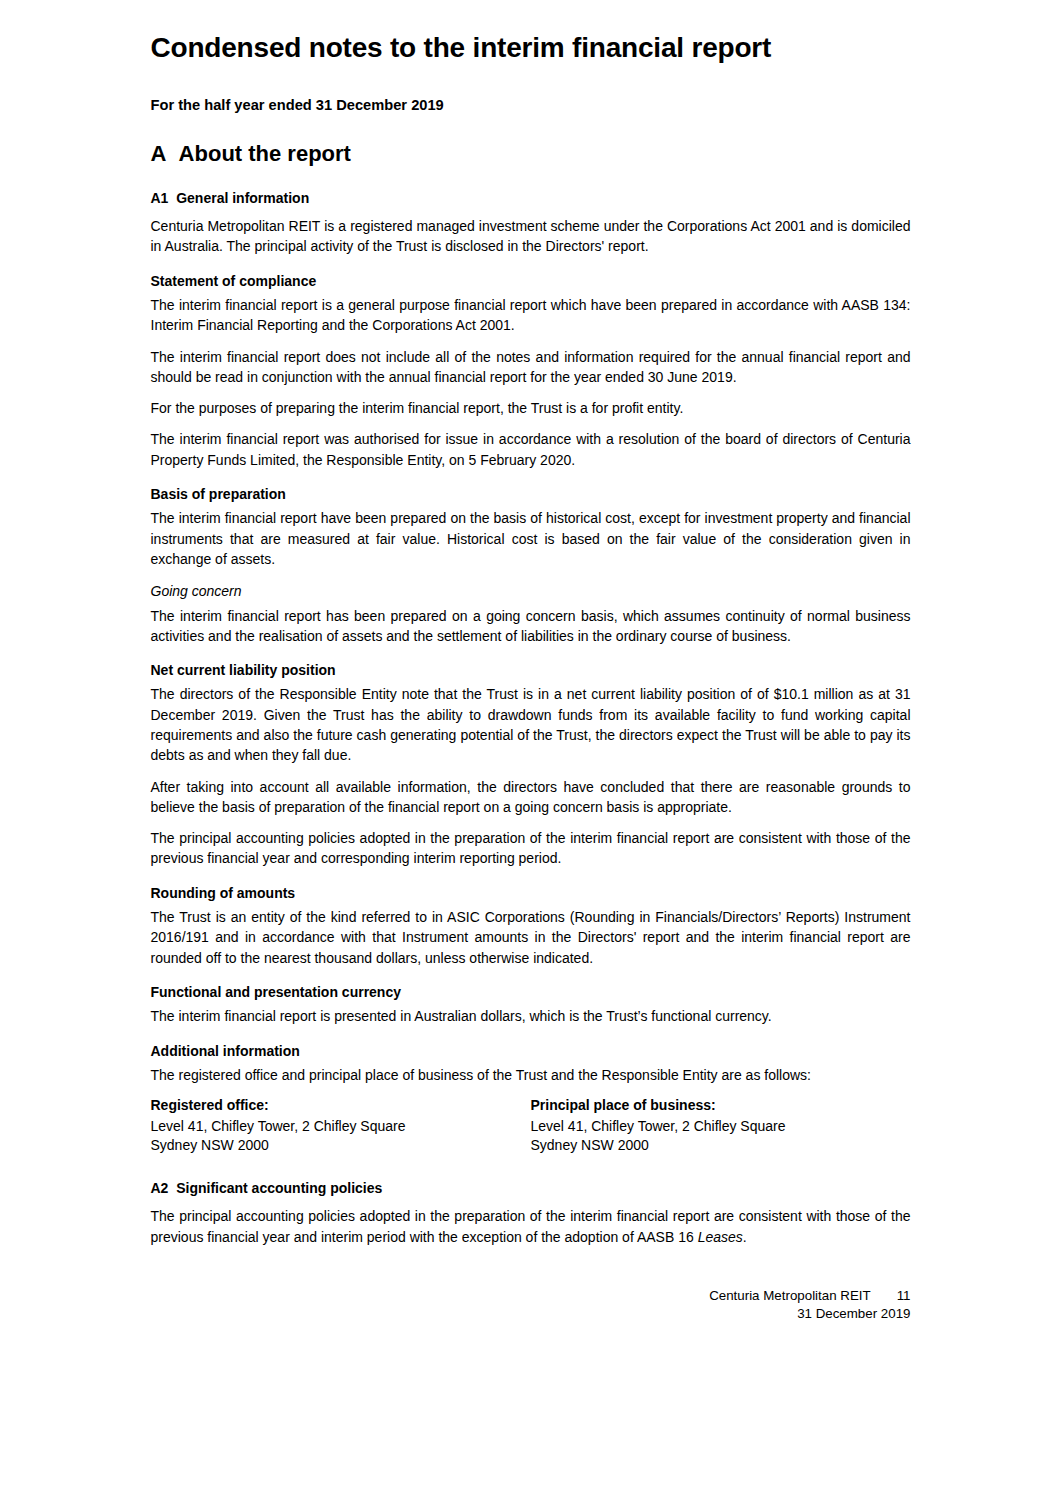Condensed notes to the interim financial report
For the half year ended 31 December 2019
A About the report
A1 General information
Centuria Metropolitan REIT is a registered managed investment scheme under the Corporations Act 2001 and is domiciled in Australia. The principal activity of the Trust is disclosed in the Directors' report.
Statement of compliance
The interim financial report is a general purpose financial report which have been prepared in accordance with AASB 134: Interim Financial Reporting and the Corporations Act 2001.
The interim financial report does not include all of the notes and information required for the annual financial report and should be read in conjunction with the annual financial report for the year ended 30 June 2019.
For the purposes of preparing the interim financial report, the Trust is a for profit entity.
The interim financial report was authorised for issue in accordance with a resolution of the board of directors of Centuria Property Funds Limited, the Responsible Entity, on 5 February 2020.
Basis of preparation
The interim financial report have been prepared on the basis of historical cost, except for investment property and financial instruments that are measured at fair value. Historical cost is based on the fair value of the consideration given in exchange of assets.
Going concern
The interim financial report has been prepared on a going concern basis, which assumes continuity of normal business activities and the realisation of assets and the settlement of liabilities in the ordinary course of business.
Net current liability position
The directors of the Responsible Entity note that the Trust is in a net current liability position of of $10.1 million as at 31 December 2019. Given the Trust has the ability to drawdown funds from its available facility to fund working capital requirements and also the future cash generating potential of the Trust, the directors expect the Trust will be able to pay its debts as and when they fall due.
After taking into account all available information, the directors have concluded that there are reasonable grounds to believe the basis of preparation of the financial report on a going concern basis is appropriate.
The principal accounting policies adopted in the preparation of the interim financial report are consistent with those of the previous financial year and corresponding interim reporting period.
Rounding of amounts
The Trust is an entity of the kind referred to in ASIC Corporations (Rounding in Financials/Directors’ Reports) Instrument 2016/191 and in accordance with that Instrument amounts in the Directors' report and the interim financial report are rounded off to the nearest thousand dollars, unless otherwise indicated.
Functional and presentation currency
The interim financial report is presented in Australian dollars, which is the Trust’s functional currency.
Additional information
The registered office and principal place of business of the Trust and the Responsible Entity are as follows:
| Registered office: | Principal place of business: |
| Level 41, Chifley Tower, 2 Chifley Square | Level 41, Chifley Tower, 2 Chifley Square |
| Sydney NSW 2000 | Sydney NSW 2000 |
A2 Significant accounting policies
The principal accounting policies adopted in the preparation of the interim financial report are consistent with those of the previous financial year and interim period with the exception of the adoption of AASB 16 Leases.
Centuria Metropolitan REIT11
31 December 2019